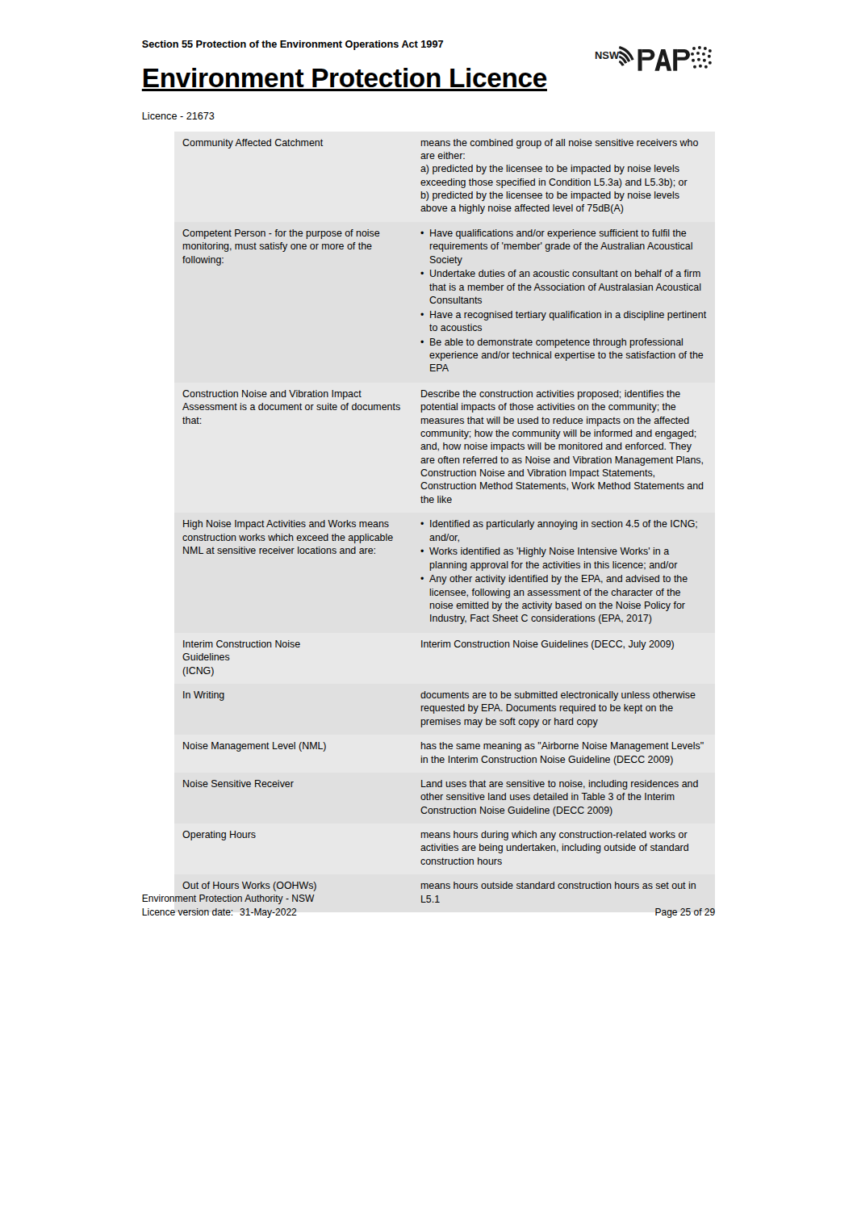Section 55 Protection of the Environment Operations Act 1997
Environment Protection Licence
NSW
Licence - 21673
| Community Affected Catchment | means the combined group of all noise sensitive receivers who are either: a) predicted by the licensee to be impacted by noise levels exceeding those specified in Condition L5.3a) and L5.3b); or b) predicted by the licensee to be impacted by noise levels above a highly noise affected level of 75dB(A) |
| Competent Person - for the purpose of noise monitoring, must satisfy one or more of the following: | Have qualifications and/or experience sufficient to fulfil the requirements of 'member' grade of the Australian Acoustical Society Undertake duties of an acoustic consultant on behalf of a firm that is a member of the Association of Australasian Acoustical Consultants Have a recognised tertiary qualification in a discipline pertinent to acoustics Be able to demonstrate competence through professional experience and/or technical expertise to the satisfaction of the EPA |
| Construction Noise and Vibration Impact Assessment is a document or suite of documents that: | Describe the construction activities proposed; identifies the potential impacts of those activities on the community; the measures that will be used to reduce impacts on the affected community; how the community will be informed and engaged; and, how noise impacts will be monitored and enforced. They are often referred to as Noise and Vibration Management Plans, Construction Noise and Vibration Impact Statements, Construction Method Statements, Work Method Statements and the like |
| High Noise Impact Activities and Works means construction works which exceed the applicable NML at sensitive receiver locations and are: | Identified as particularly annoying in section 4.5 of the ICNG; and/or, Works identified as 'Highly Noise Intensive Works' in a planning approval for the activities in this licence; and/or Any other activity identified by the EPA, and advised to the licensee, following an assessment of the character of the noise emitted by the activity based on the Noise Policy for Industry, Fact Sheet C considerations (EPA, 2017) |
| Interim Construction Noise Guidelines (ICNG) | Interim Construction Noise Guidelines (DECC, July 2009) |
| In Writing | documents are to be submitted electronically unless otherwise requested by EPA. Documents required to be kept on the premises may be soft copy or hard copy |
| Noise Management Level (NML) | has the same meaning as "Airborne Noise Management Levels" in the Interim Construction Noise Guideline (DECC 2009) |
| Noise Sensitive Receiver | Land uses that are sensitive to noise, including residences and other sensitive land uses detailed in Table 3 of the Interim Construction Noise Guideline (DECC 2009) |
| Operating Hours | means hours during which any construction-related works or activities are being undertaken, including outside of standard construction hours |
| Out of Hours Works (OOHWs) | means hours outside standard construction hours as set out in L5.1 |
Environment Protection Authority - NSW
Licence version date:31-May-2022
Page 25 of 29